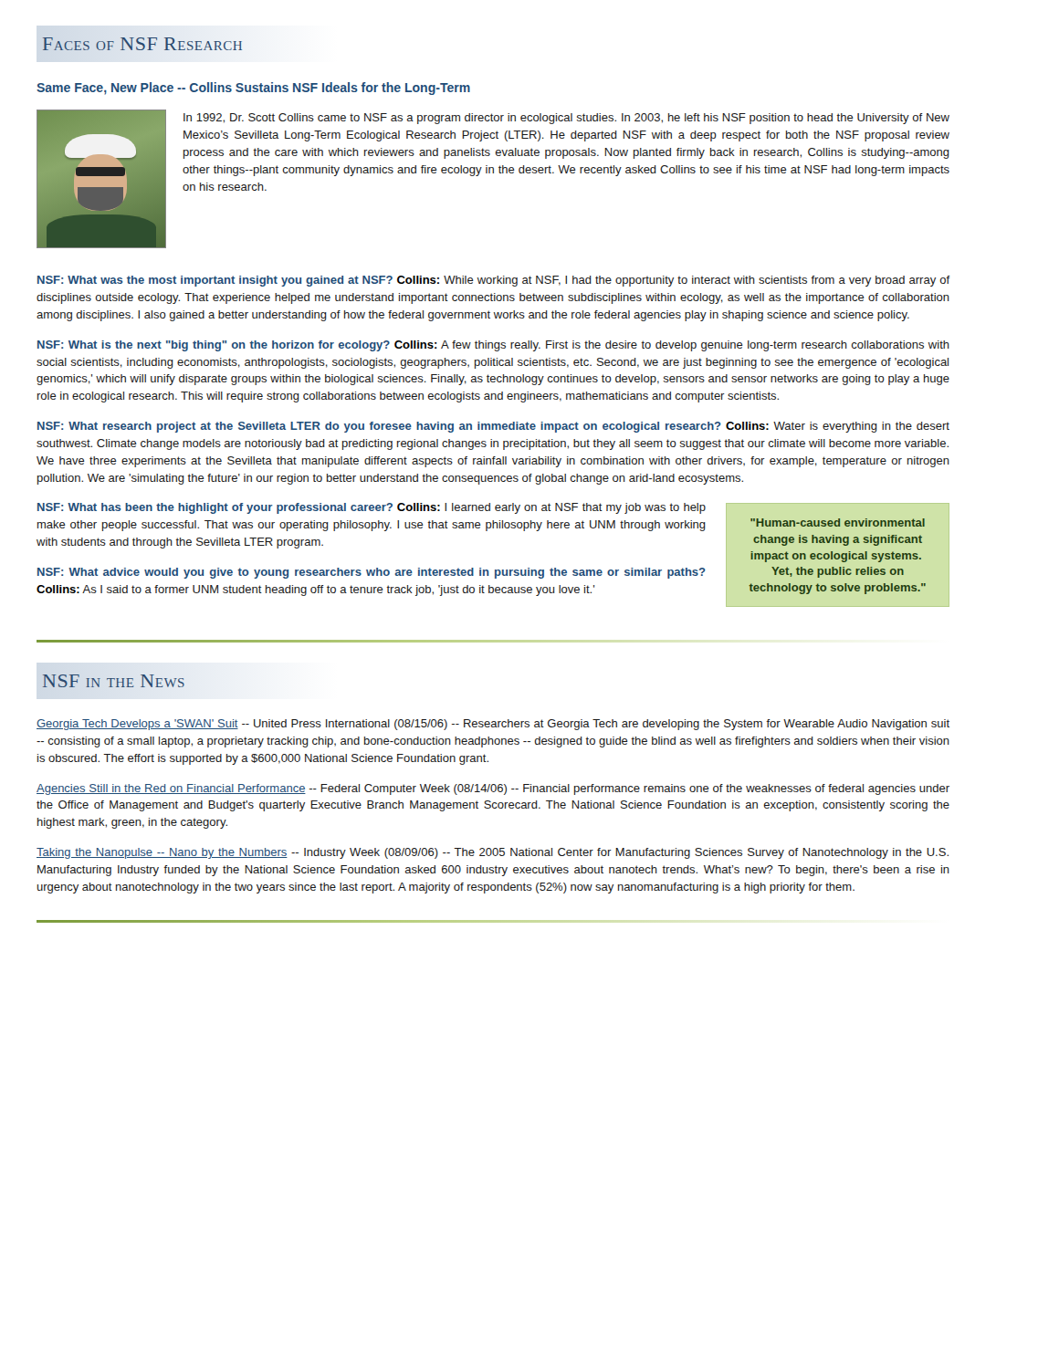Faces of NSF Research
Same Face, New Place -- Collins Sustains NSF Ideals for the Long-Term
In 1992, Dr. Scott Collins came to NSF as a program director in ecological studies. In 2003, he left his NSF position to head the University of New Mexico’s Sevilleta Long-Term Ecological Research Project (LTER). He departed NSF with a deep respect for both the NSF proposal review process and the care with which reviewers and panelists evaluate proposals. Now planted firmly back in research, Collins is studying--among other things--plant community dynamics and fire ecology in the desert. We recently asked Collins to see if his time at NSF had long-term impacts on his research.
NSF: What was the most important insight you gained at NSF? Collins: While working at NSF, I had the opportunity to interact with scientists from a very broad array of disciplines outside ecology. That experience helped me understand important connections between subdisciplines within ecology, as well as the importance of collaboration among disciplines. I also gained a better understanding of how the federal government works and the role federal agencies play in shaping science and science policy.
NSF: What is the next "big thing" on the horizon for ecology? Collins: A few things really. First is the desire to develop genuine long-term research collaborations with social scientists, including economists, anthropologists, sociologists, geographers, political scientists, etc. Second, we are just beginning to see the emergence of 'ecological genomics,' which will unify disparate groups within the biological sciences. Finally, as technology continues to develop, sensors and sensor networks are going to play a huge role in ecological research. This will require strong collaborations between ecologists and engineers, mathematicians and computer scientists.
NSF: What research project at the Sevilleta LTER do you foresee having an immediate impact on ecological research? Collins: Water is everything in the desert southwest. Climate change models are notoriously bad at predicting regional changes in precipitation, but they all seem to suggest that our climate will become more variable. We have three experiments at the Sevilleta that manipulate different aspects of rainfall variability in combination with other drivers, for example, temperature or nitrogen pollution. We are 'simulating the future' in our region to better understand the consequences of global change on arid-land ecosystems.
"Human-caused environmental change is having a significant impact on ecological systems. Yet, the public relies on technology to solve problems."
NSF: What has been the highlight of your professional career? Collins: I learned early on at NSF that my job was to help make other people successful. That was our operating philosophy. I use that same philosophy here at UNM through working with students and through the Sevilleta LTER program.
NSF: What advice would you give to young researchers who are interested in pursuing the same or similar paths? Collins: As I said to a former UNM student heading off to a tenure track job, 'just do it because you love it.'
NSF in the News
Georgia Tech Develops a 'SWAN' Suit -- United Press International (08/15/06) -- Researchers at Georgia Tech are developing the System for Wearable Audio Navigation suit -- consisting of a small laptop, a proprietary tracking chip, and bone-conduction headphones -- designed to guide the blind as well as firefighters and soldiers when their vision is obscured. The effort is supported by a $600,000 National Science Foundation grant.
Agencies Still in the Red on Financial Performance -- Federal Computer Week (08/14/06) -- Financial performance remains one of the weaknesses of federal agencies under the Office of Management and Budget's quarterly Executive Branch Management Scorecard. The National Science Foundation is an exception, consistently scoring the highest mark, green, in the category.
Taking the Nanopulse -- Nano by the Numbers -- Industry Week (08/09/06) -- The 2005 National Center for Manufacturing Sciences Survey of Nanotechnology in the U.S. Manufacturing Industry funded by the National Science Foundation asked 600 industry executives about nanotech trends. What’s new? To begin, there's been a rise in urgency about nanotechnology in the two years since the last report. A majority of respondents (52%) now say nanomanufacturing is a high priority for them.